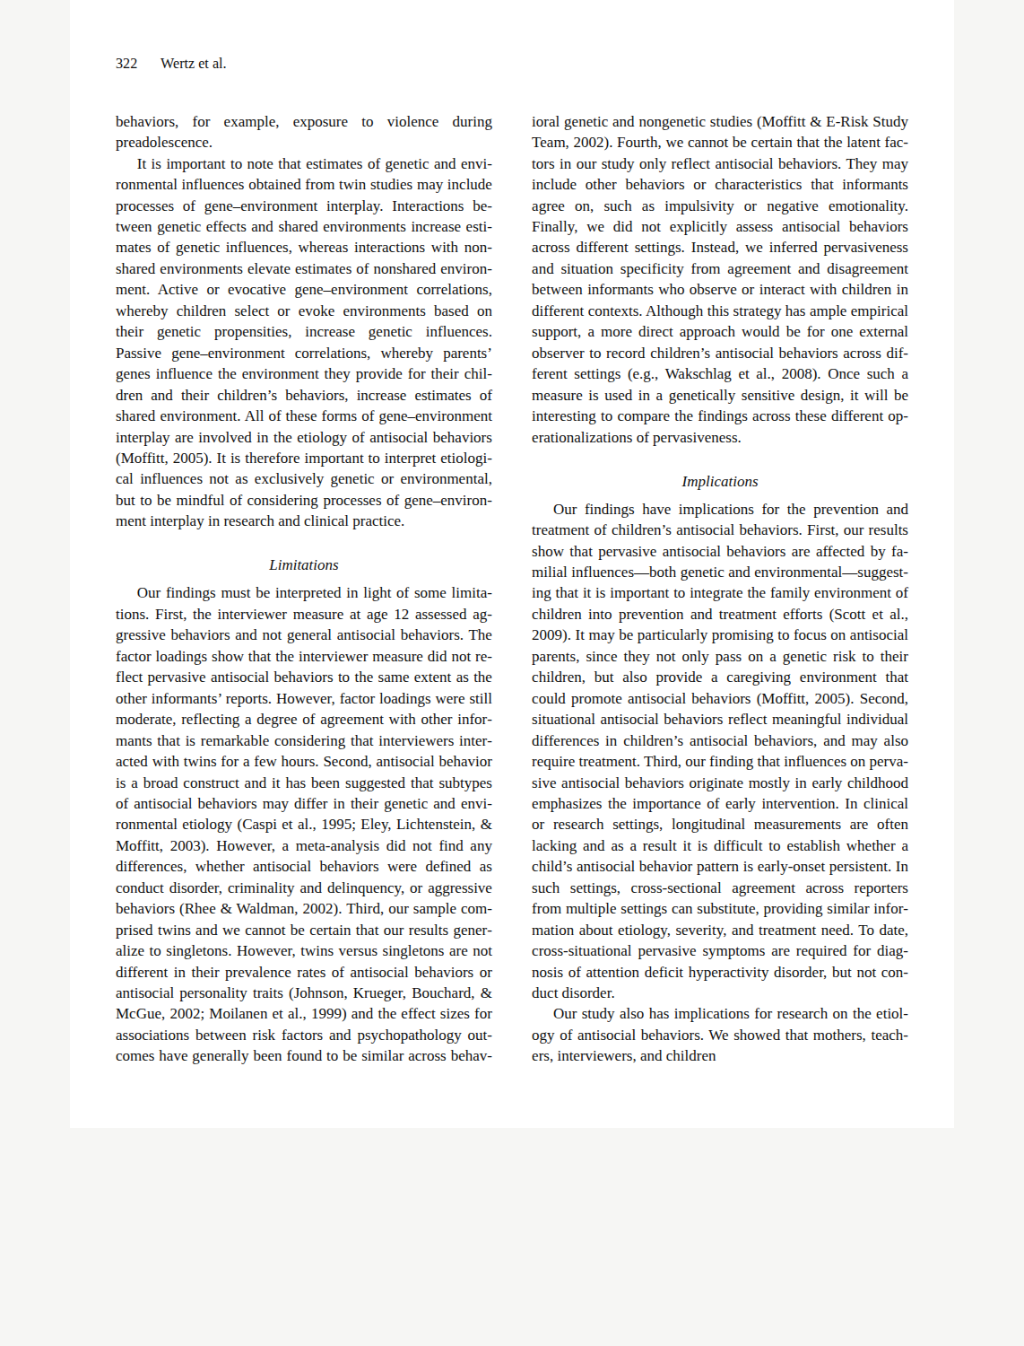322 Wertz et al.
behaviors, for example, exposure to violence during preadolescence.
It is important to note that estimates of genetic and environmental influences obtained from twin studies may include processes of gene–environment interplay. Interactions between genetic effects and shared environments increase estimates of genetic influences, whereas interactions with nonshared environments elevate estimates of nonshared environment. Active or evocative gene–environment correlations, whereby children select or evoke environments based on their genetic propensities, increase genetic influences. Passive gene–environment correlations, whereby parents’ genes influence the environment they provide for their children and their children’s behaviors, increase estimates of shared environment. All of these forms of gene–environment interplay are involved in the etiology of antisocial behaviors (Moffitt, 2005). It is therefore important to interpret etiological influences not as exclusively genetic or environmental, but to be mindful of considering processes of gene–environment interplay in research and clinical practice.
Limitations
Our findings must be interpreted in light of some limitations. First, the interviewer measure at age 12 assessed aggressive behaviors and not general antisocial behaviors. The factor loadings show that the interviewer measure did not reflect pervasive antisocial behaviors to the same extent as the other informants’ reports. However, factor loadings were still moderate, reflecting a degree of agreement with other informants that is remarkable considering that interviewers interacted with twins for a few hours. Second, antisocial behavior is a broad construct and it has been suggested that subtypes of antisocial behaviors may differ in their genetic and environmental etiology (Caspi et al., 1995; Eley, Lichtenstein, & Moffitt, 2003). However, a meta-analysis did not find any differences, whether antisocial behaviors were defined as conduct disorder, criminality and delinquency, or aggressive behaviors (Rhee & Waldman, 2002). Third, our sample comprised twins and we cannot be certain that our results generalize to singletons. However, twins versus singletons are not different in their prevalence rates of antisocial behaviors or antisocial personality traits (Johnson, Krueger, Bouchard, & McGue, 2002; Moilanen et al., 1999) and the effect sizes for associations between risk factors and psychopathology outcomes have generally been found to be similar across behavioral genetic and nongenetic studies (Moffitt & E-Risk Study Team, 2002). Fourth, we cannot be certain that the latent factors in our study only reflect antisocial behaviors. They may include other behaviors or characteristics that informants agree on, such as impulsivity or negative emotionality. Finally, we did not explicitly assess antisocial behaviors across different settings. Instead, we inferred pervasiveness and situation specificity from agreement and disagreement between informants who observe or interact with children in different contexts. Although this strategy has ample empirical support, a more direct approach would be for one external observer to record children’s antisocial behaviors across different settings (e.g., Wakschlag et al., 2008). Once such a measure is used in a genetically sensitive design, it will be interesting to compare the findings across these different operationalizations of pervasiveness.
Implications
Our findings have implications for the prevention and treatment of children’s antisocial behaviors. First, our results show that pervasive antisocial behaviors are affected by familial influences—both genetic and environmental—suggesting that it is important to integrate the family environment of children into prevention and treatment efforts (Scott et al., 2009). It may be particularly promising to focus on antisocial parents, since they not only pass on a genetic risk to their children, but also provide a caregiving environment that could promote antisocial behaviors (Moffitt, 2005). Second, situational antisocial behaviors reflect meaningful individual differences in children’s antisocial behaviors, and may also require treatment. Third, our finding that influences on pervasive antisocial behaviors originate mostly in early childhood emphasizes the importance of early intervention. In clinical or research settings, longitudinal measurements are often lacking and as a result it is difficult to establish whether a child’s antisocial behavior pattern is early-onset persistent. In such settings, cross-sectional agreement across reporters from multiple settings can substitute, providing similar information about etiology, severity, and treatment need. To date, cross-situational pervasive symptoms are required for diagnosis of attention deficit hyperactivity disorder, but not conduct disorder.
Our study also has implications for research on the etiology of antisocial behaviors. We showed that mothers, teachers, interviewers, and children